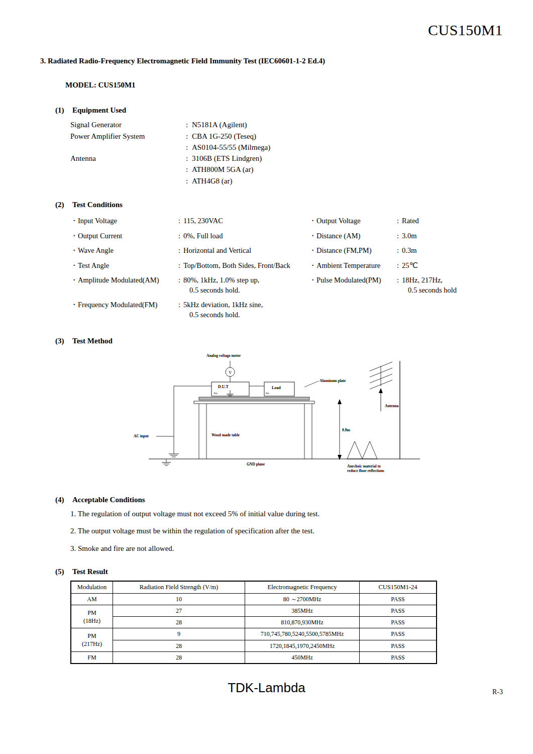CUS150M1
3. Radiated Radio-Frequency Electromagnetic Field Immunity Test (IEC60601-1-2 Ed.4)
MODEL: CUS150M1
(1) Equipment Used
| Signal Generator | : | N5181A (Agilent) |
| Power Amplifier System | : | CBA 1G-250 (Teseq) |
| | : | AS0104-55/55 (Milmega) |
| Antenna | : | 3106B (ETS Lindgren) |
| | : | ATH800M 5GA (ar) |
| | : | ATH4G8 (ar) |
(2) Test Conditions
| ・Input Voltage | : | 115, 230VAC | ・Output Voltage | : | Rated |
| ・Output Current | : | 0%, Full load | ・Distance (AM) | : | 3.0m |
| ・Wave Angle | : | Horizontal and Vertical | ・Distance (FM,PM) | : | 0.3m |
| ・Test Angle | : | Top/Bottom, Both Sides, Front/Back | ・Ambient Temperature | : | 25℃ |
| ・Amplitude Modulated(AM) | : | 80%, 1kHz, 1.0% step up, 0.5 seconds hold. | ・Pulse Modulated(PM) | : | 18Hz, 217Hz, 0.5 seconds hold |
| ・Frequency Modulated(FM) | : | 5kHz deviation, 1kHz sine, 0.5 seconds hold. | | | |
(3) Test Method
Analog voltage meter V D.U.T FG Load FG Aluminum plate Wood made table AC input GND plane Antenna 0.8m Anechoic material to reduce floor reflections
(4) Acceptable Conditions
1. The regulation of output voltage must not exceed 5% of initial value during test.
2. The output voltage must be within the regulation of specification after the test.
3. Smoke and fire are not allowed.
(5) Test Result
| Modulation | Radiation Field Strength (V/m) | Electromagnetic Frequency | CUS150M1-24 |
| --- | --- | --- | --- |
| AM | 10 | 80 ～2700MHz | PASS |
| PM (18Hz) | 27 | 385MHz | PASS |
| 28 | 810,870,930MHz | PASS |
| PM (217Hz) | 9 | 710,745,780,5240,5500,5785MHz | PASS |
| 28 | 1720,1845,1970,2450MHz | PASS |
| FM | 28 | 450MHz | PASS |
TDK-Lambda
R-3